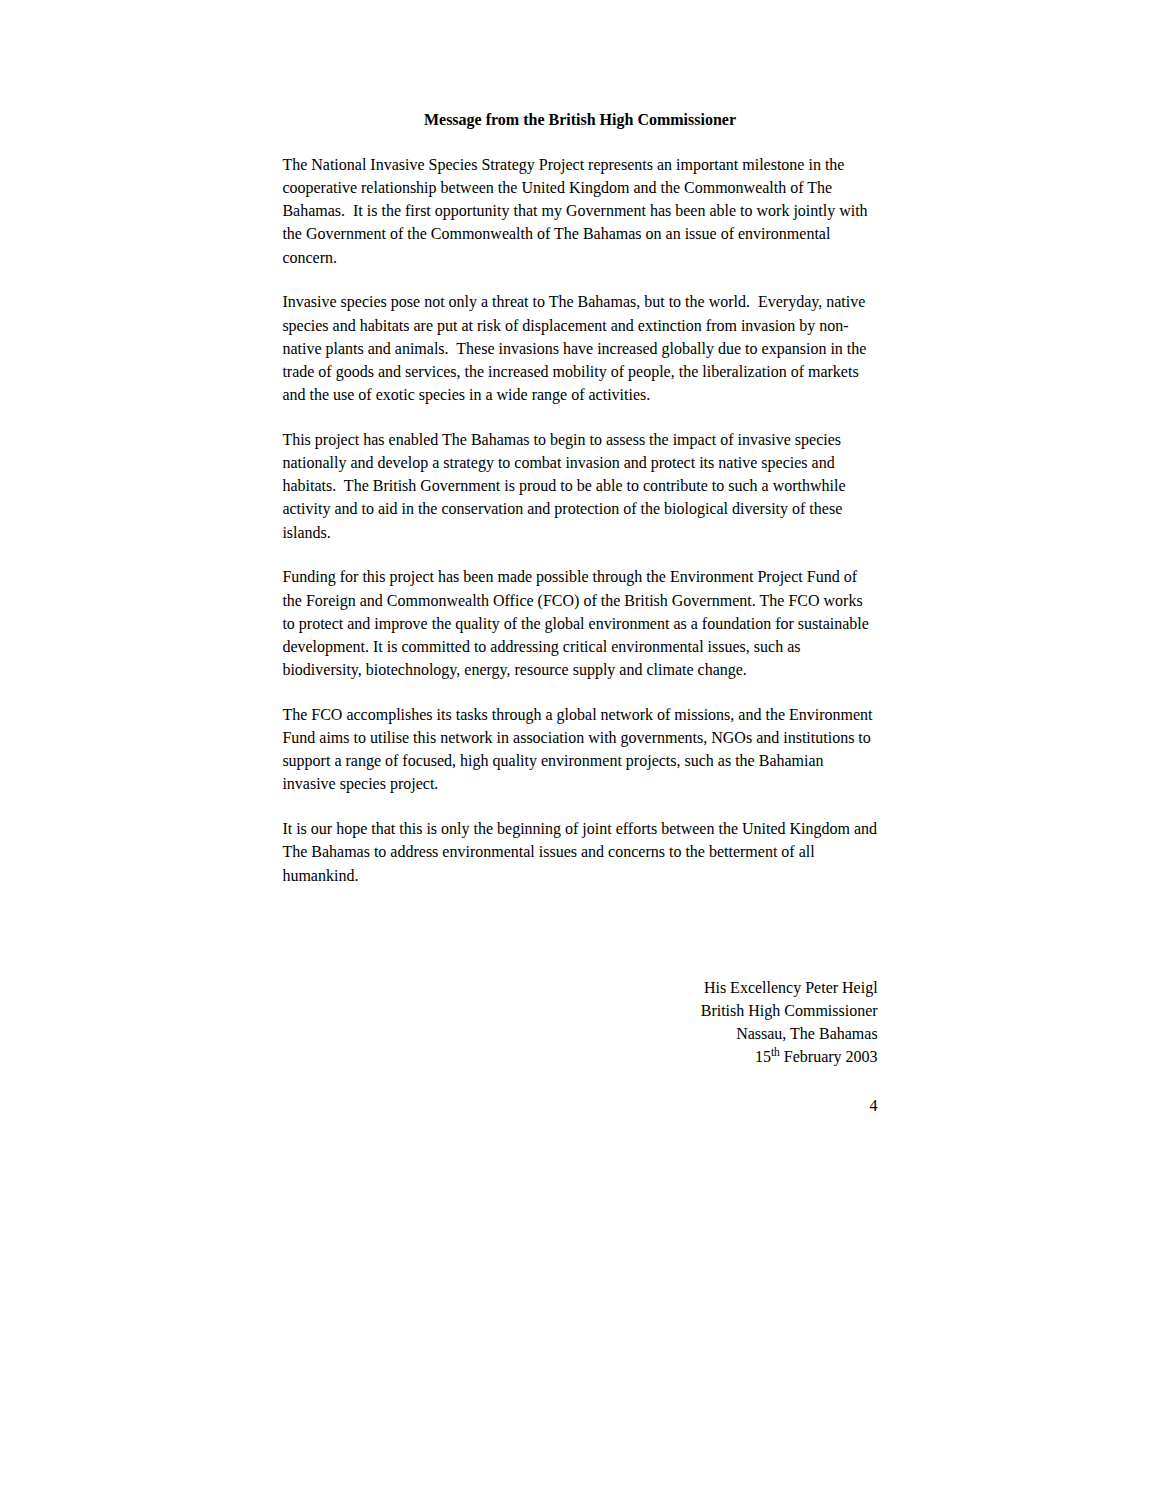Message from the British High Commissioner
The National Invasive Species Strategy Project represents an important milestone in the cooperative relationship between the United Kingdom and the Commonwealth of The Bahamas. It is the first opportunity that my Government has been able to work jointly with the Government of the Commonwealth of The Bahamas on an issue of environmental concern.
Invasive species pose not only a threat to The Bahamas, but to the world. Everyday, native species and habitats are put at risk of displacement and extinction from invasion by non-native plants and animals. These invasions have increased globally due to expansion in the trade of goods and services, the increased mobility of people, the liberalization of markets and the use of exotic species in a wide range of activities.
This project has enabled The Bahamas to begin to assess the impact of invasive species nationally and develop a strategy to combat invasion and protect its native species and habitats. The British Government is proud to be able to contribute to such a worthwhile activity and to aid in the conservation and protection of the biological diversity of these islands.
Funding for this project has been made possible through the Environment Project Fund of the Foreign and Commonwealth Office (FCO) of the British Government. The FCO works to protect and improve the quality of the global environment as a foundation for sustainable development. It is committed to addressing critical environmental issues, such as biodiversity, biotechnology, energy, resource supply and climate change.
The FCO accomplishes its tasks through a global network of missions, and the Environment Fund aims to utilise this network in association with governments, NGOs and institutions to support a range of focused, high quality environment projects, such as the Bahamian invasive species project.
It is our hope that this is only the beginning of joint efforts between the United Kingdom and The Bahamas to address environmental issues and concerns to the betterment of all humankind.
His Excellency Peter Heigl British High Commissioner Nassau, The Bahamas 15th February 2003
4